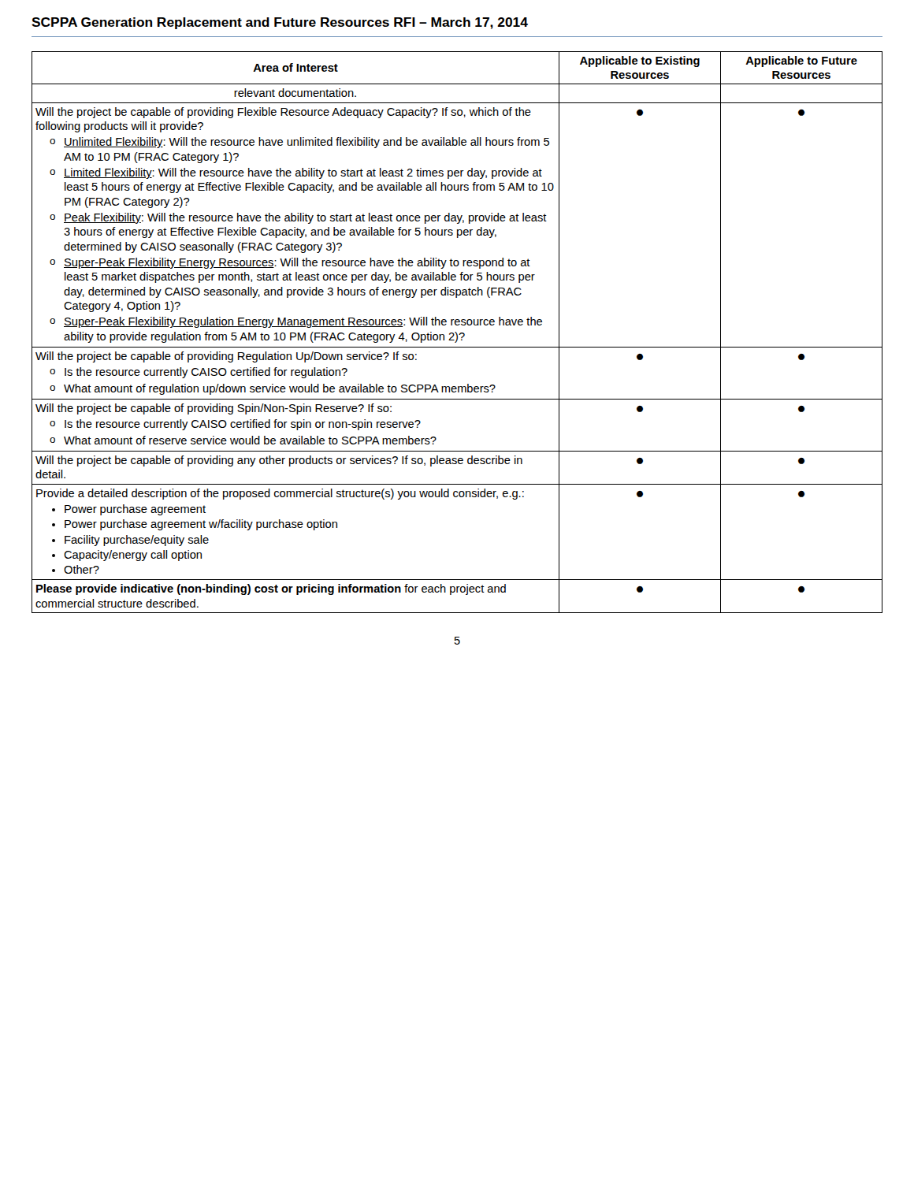SCPPA Generation Replacement and Future Resources RFI – March 17, 2014
| Area of Interest | Applicable to Existing Resources | Applicable to Future Resources |
| --- | --- | --- |
| relevant documentation. | | |
| Will the project be capable of providing Flexible Resource Adequacy Capacity? If so, which of the following products will it provide? Unlimited Flexibility : Will the resource have unlimited flexibility and be available all hours from 5 AM to 10 PM (FRAC Category 1)? Limited Flexibility : Will the resource have the ability to start at least 2 times per day, provide at least 5 hours of energy at Effective Flexible Capacity, and be available all hours from 5 AM to 10 PM (FRAC Category 2)? Peak Flexibility : Will the resource have the ability to start at least once per day, provide at least 3 hours of energy at Effective Flexible Capacity, and be available for 5 hours per day, determined by CAISO seasonally (FRAC Category 3)? Super-Peak Flexibility Energy Resources : Will the resource have the ability to respond to at least 5 market dispatches per month, start at least once per day, be available for 5 hours per day, determined by CAISO seasonally, and provide 3 hours of energy per dispatch (FRAC Category 4, Option 1)? Super-Peak Flexibility Regulation Energy Management Resources : Will the resource have the ability to provide regulation from 5 AM to 10 PM (FRAC Category 4, Option 2)? | ● | ● |
| Will the project be capable of providing Regulation Up/Down service? If so: Is the resource currently CAISO certified for regulation? What amount of regulation up/down service would be available to SCPPA members? | ● | ● |
| Will the project be capable of providing Spin/Non-Spin Reserve? If so: Is the resource currently CAISO certified for spin or non-spin reserve? What amount of reserve service would be available to SCPPA members? | ● | ● |
| Will the project be capable of providing any other products or services? If so, please describe in detail. | ● | ● |
| Provide a detailed description of the proposed commercial structure(s) you would consider, e.g.: Power purchase agreement Power purchase agreement w/facility purchase option Facility purchase/equity sale Capacity/energy call option Other? | ● | ● |
| Please provide indicative (non-binding) cost or pricing information for each project and commercial structure described. | ● | ● |
5